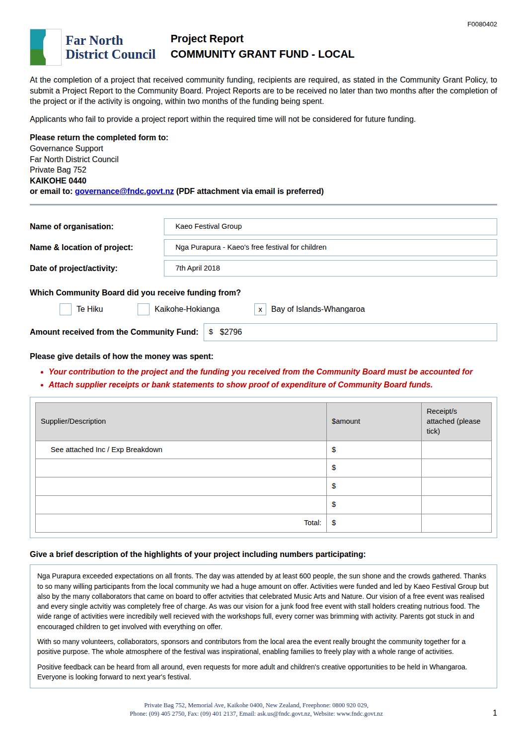F0080402
Far North
District Council
Project Report
COMMUNITY GRANT FUND - LOCAL
At the completion of a project that received community funding, recipients are required, as stated in the Community Grant Policy, to submit a Project Report to the Community Board. Project Reports are to be received no later than two months after the completion of the project or if the activity is ongoing, within two months of the funding being spent.
Applicants who fail to provide a project report within the required time will not be considered for future funding.
Please return the completed form to:
Governance Support
Far North District Council
Private Bag 752
KAIKOHE 0440
or email to: governance@fndc.govt.nz (PDF attachment via email is preferred)
| Name of organisation: | Kaeo Festival Group |
| Name & location of project: | Nga Purapura - Kaeo's free festival for children |
| Date of project/activity: | 7th April 2018 |
Which Community Board did you receive funding from?
Te Hiku
Kaikohe-Hokianga
x Bay of Islands-Whangaroa
Amount received from the Community Fund:
$ $2796
Please give details of how the money was spent:
Your contribution to the project and the funding you received from the Community Board must be accounted for
Attach supplier receipts or bank statements to show proof of expenditure of Community Board funds.
| Supplier/Description | $amount | Receipt/s attached (please tick) |
| --- | --- | --- |
| See attached Inc / Exp Breakdown | $ | |
| | $ | |
| | $ | |
| | $ | |
| Total: | $ | |
Give a brief description of the highlights of your project including numbers participating:
Nga Purapura exceeded expectations on all fronts. The day was attended by at least 600 people, the sun shone and the crowds gathered. Thanks to so many willing participants from the local community we had a huge amount on offer. Activities were funded and led by Kaeo Festival Group but also by the many collaborators that came on board to offer actvities that celebrated Music Arts and Nature. Our vision of a free event was realised and every single actvitiy was completely free of charge. As was our vision for a junk food free event with stall holders creating nutrious food. The wide range of activities were incredibily well recieved with the workshops full, every corner was brimming with activity. Parents got stuck in and encouraged children to get involved with everything on offer.
With so many volunteers, collaborators, sponsors and contributors from the local area the event really brought the community together for a positive purpose. The whole atmosphere of the festival was inspirational, enabling families to freely play with a whole range of activities.
Positive feedback can be heard from all around, even requests for more adult and children's creative opportunities to be held in Whangaroa. Everyone is looking forward to next year's festival.
Private Bag 752, Memorial Ave, Kaikohe 0400, New Zealand, Freephone: 0800 920 029,
Phone: (09) 405 2750, Fax: (09) 401 2137, Email: ask.us@fndc.govt.nz, Website: www.fndc.govt.nz
1